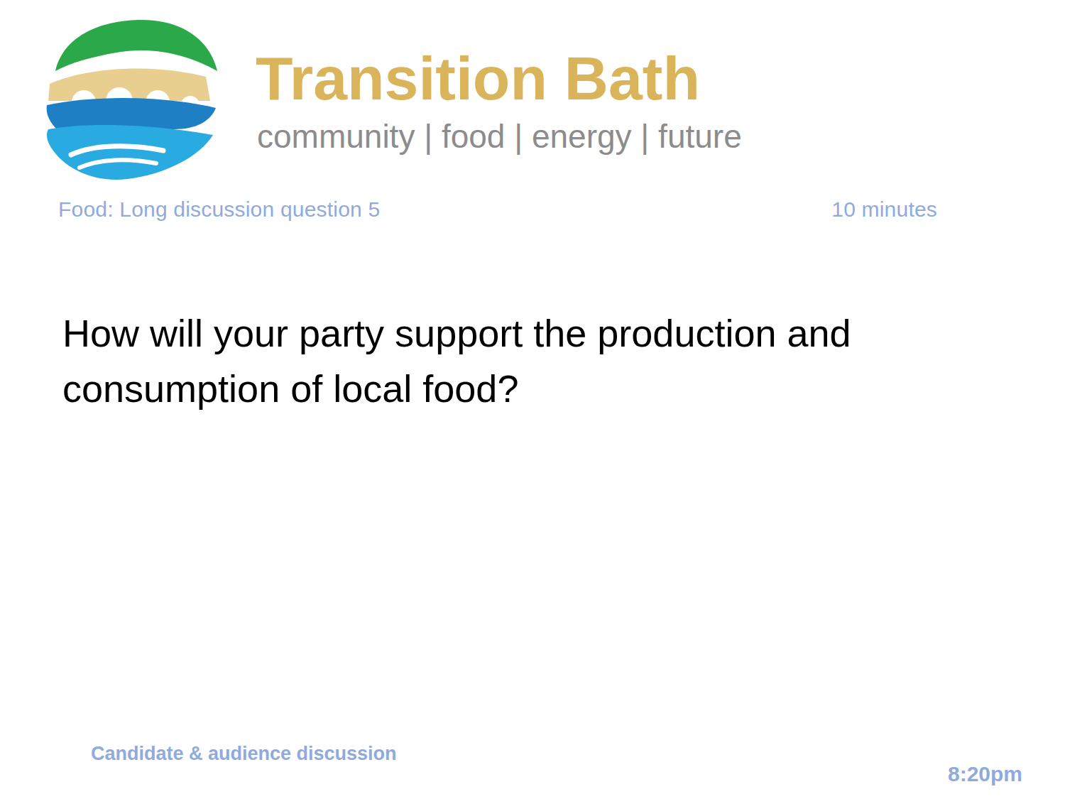Transition Bath community | food | energy | future
Food: Long discussion question 5 10 minutes
How will your party support the production and consumption of local food?
Candidate & audience discussion
8:20pm